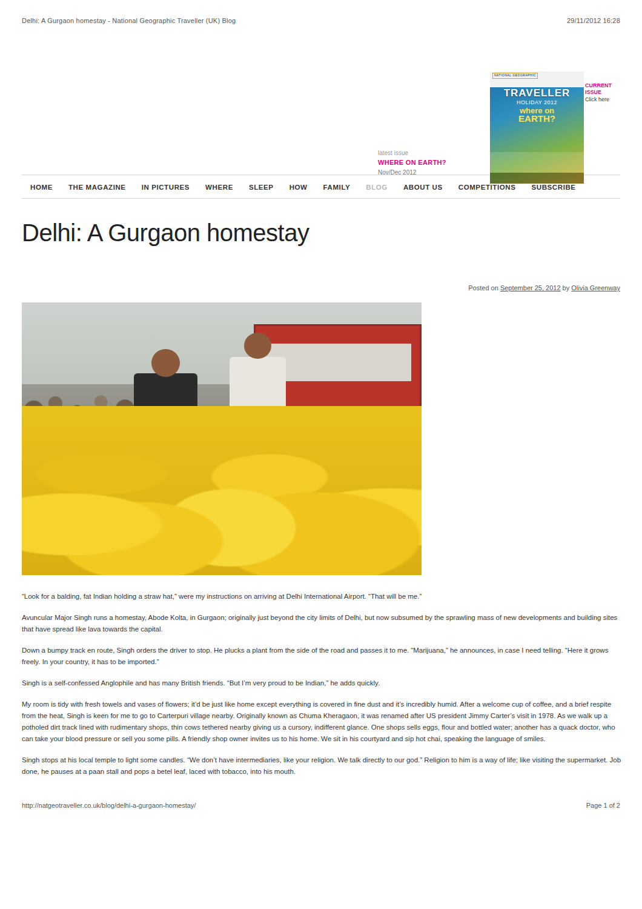Delhi: A Gurgaon homestay - National Geographic Traveller (UK) Blog 29/11/2012 16:28
NATIONAL GEOGRAPHIC
TRAVELLER
HOLIDAY 2012
where on
EARTH?
CURRENT ISSUE Click here
latest issue
WHERE ON EARTH?
Nov/Dec 2012
HOME
THE MAGAZINE
IN PICTURES
WHERE
SLEEP
HOW
FAMILY
BLOG
ABOUT US
COMPETITIONS
SUBSCRIBE
Delhi: A Gurgaon homestay
Posted on September 25, 2012 by Olivia Greenway
“Look for a balding, fat Indian holding a straw hat,” were my instructions on arriving at Delhi International Airport. “That will be me.”
Avuncular Major Singh runs a homestay, Abode Kolta, in Gurgaon; originally just beyond the city limits of Delhi, but now subsumed by the sprawling mass of new developments and building sites that have spread like lava towards the capital.
Down a bumpy track en route, Singh orders the driver to stop. He plucks a plant from the side of the road and passes it to me. “Marijuana,” he announces, in case I need telling. “Here it grows freely. In your country, it has to be imported.”
Singh is a self-confessed Anglophile and has many British friends. “But I’m very proud to be Indian,” he adds quickly.
My room is tidy with fresh towels and vases of flowers; it’d be just like home except everything is covered in fine dust and it’s incredibly humid. After a welcome cup of coffee, and a brief respite from the heat, Singh is keen for me to go to Carterpuri village nearby. Originally known as Chuma Kheragaon, it was renamed after US president Jimmy Carter’s visit in 1978. As we walk up a potholed dirt track lined with rudimentary shops, thin cows tethered nearby giving us a cursory, indifferent glance. One shops sells eggs, flour and bottled water; another has a quack doctor, who can take your blood pressure or sell you some pills. A friendly shop owner invites us to his home. We sit in his courtyard and sip hot chai, speaking the language of smiles.
Singh stops at his local temple to light some candles. “We don’t have intermediaries, like your religion. We talk directly to our god.” Religion to him is a way of life; like visiting the supermarket. Job done, he pauses at a paan stall and pops a betel leaf, laced with tobacco, into his mouth.
http://natgeotraveller.co.uk/blog/delhi-a-gurgaon-homestay/ Page 1 of 2